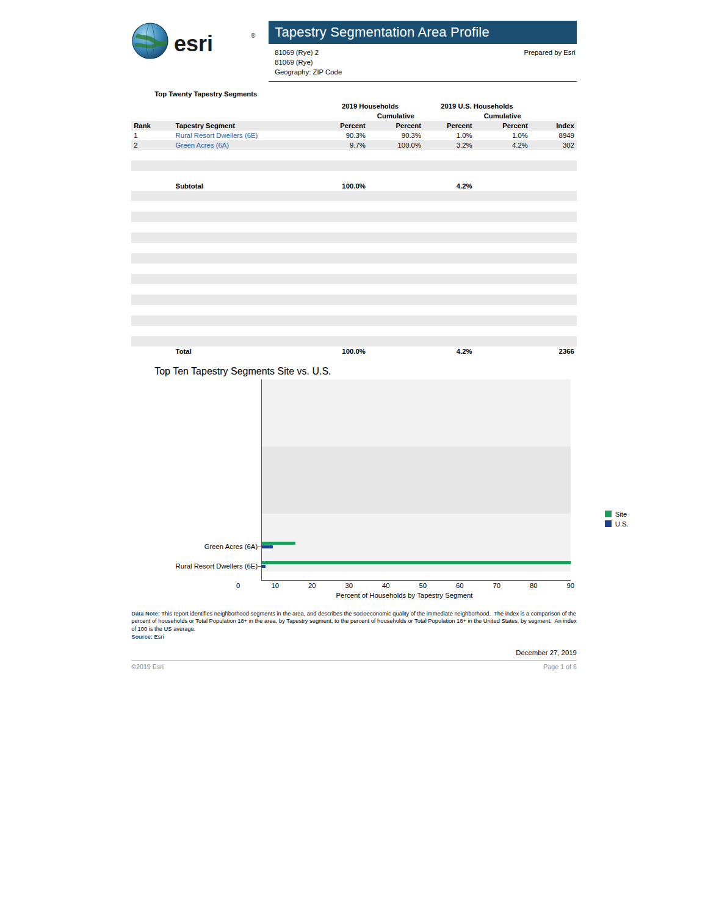esri ®
Tapestry Segmentation Area Profile
81069 (Rye) 2
81069 (Rye)
Geography: ZIP Code
Prepared by Esri
Top Twenty Tapestry Segments
| | | 2019 Households | 2019 U.S. Households | |
| | | | Cumulative | | Cumulative | |
| Rank | Tapestry Segment | Percent | Percent | Percent | Percent | Index |
| 1 | Rural Resort Dwellers (6E) | 90.3% | 90.3% | 1.0% | 1.0% | 8949 |
| 2 | Green Acres (6A) | 9.7% | 100.0% | 3.2% | 4.2% | 302 |
| | Subtotal | 100.0% | | 4.2% | | |
| | Total | 100.0% | | 4.2% | | 2366 |
Top Ten Tapestry Segments Site vs. U.S.
Green Acres (6A)
Rural Resort Dwellers (6E)
Site
U.S.
0 10 20 30 40 50 60 70 80 90
Percent of Households by Tapestry Segment
Data Note: This report identifies neighborhood segments in the area, and describes the socioeconomic quality of the immediate neighborhood. The index is a comparison of the percent of households or Total Population 18+ in the area, by Tapestry segment, to the percent of households or Total Population 18+ in the United States, by segment. An index of 100 is the US average.
Source: Esri
December 27, 2019
©2019 Esri
Page 1 of 6